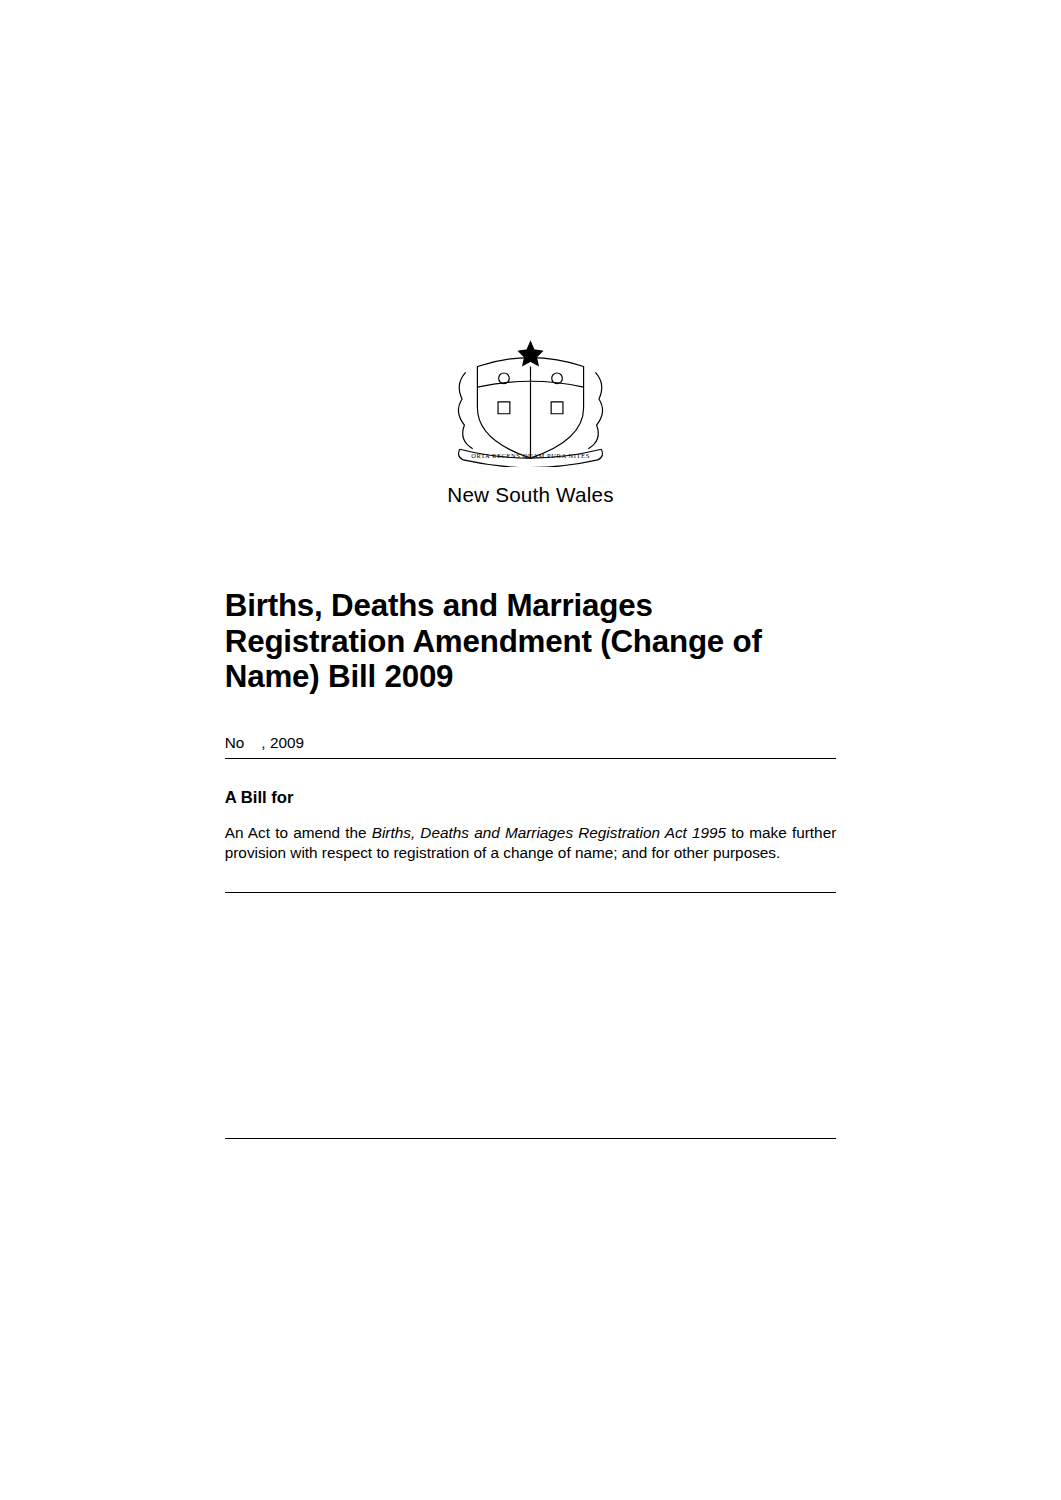New South Wales
Births, Deaths and Marriages Registration Amendment (Change of Name) Bill 2009
No , 2009
A Bill for
An Act to amend the Births, Deaths and Marriages Registration Act 1995 to make further provision with respect to registration of a change of name; and for other purposes.